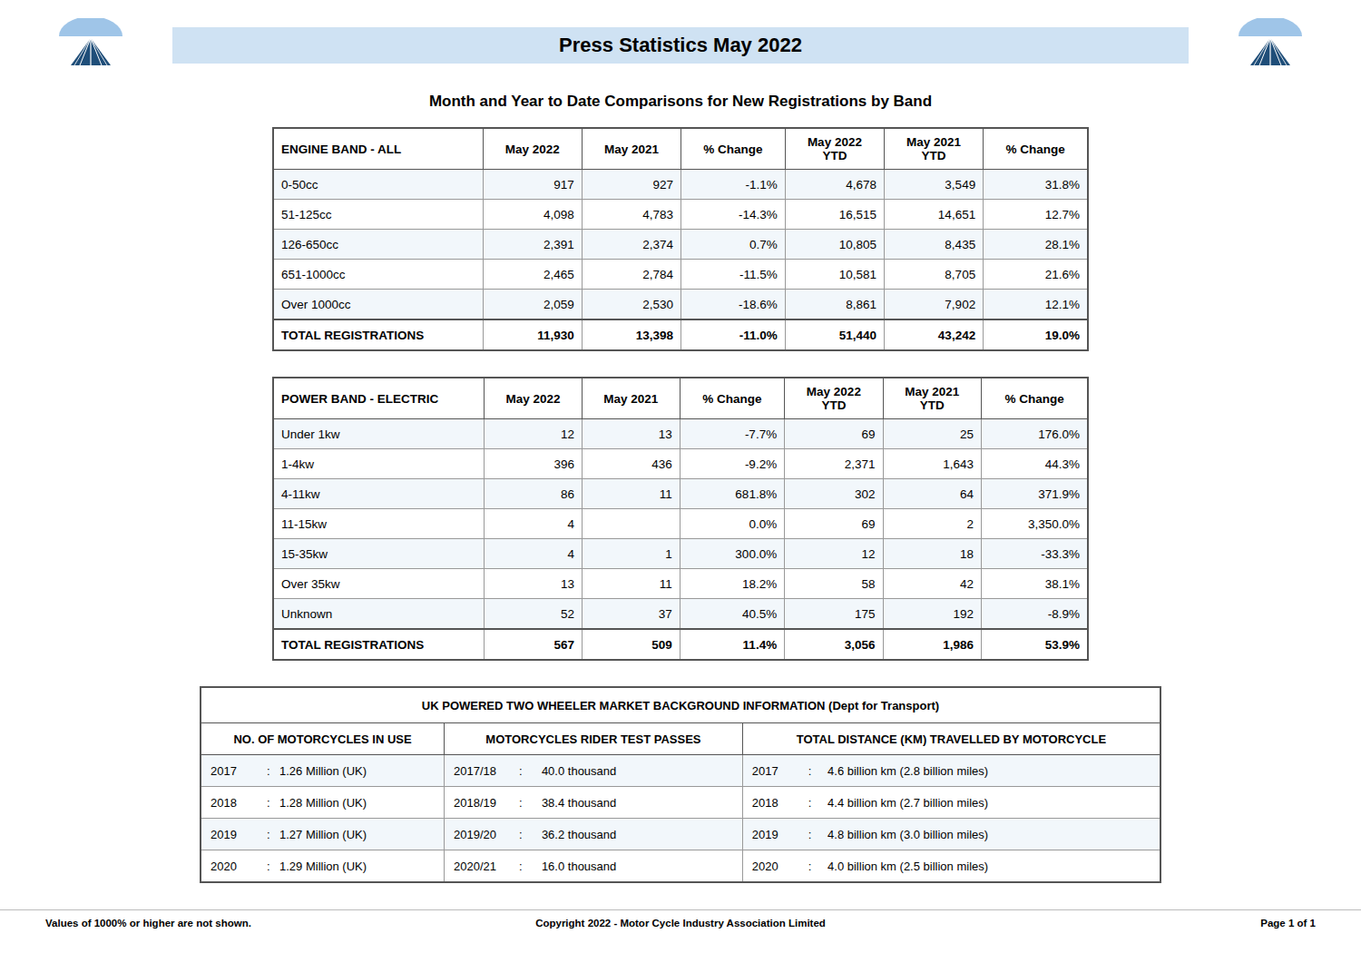Press Statistics May 2022
Month and Year to Date Comparisons for New Registrations by Band
| ENGINE BAND - ALL | May 2022 | May 2021 | % Change | May 2022 YTD | May 2021 YTD | % Change |
| --- | --- | --- | --- | --- | --- | --- |
| 0-50cc | 917 | 927 | -1.1% | 4,678 | 3,549 | 31.8% |
| 51-125cc | 4,098 | 4,783 | -14.3% | 16,515 | 14,651 | 12.7% |
| 126-650cc | 2,391 | 2,374 | 0.7% | 10,805 | 8,435 | 28.1% |
| 651-1000cc | 2,465 | 2,784 | -11.5% | 10,581 | 8,705 | 21.6% |
| Over 1000cc | 2,059 | 2,530 | -18.6% | 8,861 | 7,902 | 12.1% |
| TOTAL REGISTRATIONS | 11,930 | 13,398 | -11.0% | 51,440 | 43,242 | 19.0% |
| POWER BAND - ELECTRIC | May 2022 | May 2021 | % Change | May 2022 YTD | May 2021 YTD | % Change |
| --- | --- | --- | --- | --- | --- | --- |
| Under 1kw | 12 | 13 | -7.7% | 69 | 25 | 176.0% |
| 1-4kw | 396 | 436 | -9.2% | 2,371 | 1,643 | 44.3% |
| 4-11kw | 86 | 11 | 681.8% | 302 | 64 | 371.9% |
| 11-15kw | 4 | | 0.0% | 69 | 2 | 3,350.0% |
| 15-35kw | 4 | 1 | 300.0% | 12 | 18 | -33.3% |
| Over 35kw | 13 | 11 | 18.2% | 58 | 42 | 38.1% |
| Unknown | 52 | 37 | 40.5% | 175 | 192 | -8.9% |
| TOTAL REGISTRATIONS | 567 | 509 | 11.4% | 3,056 | 1,986 | 53.9% |
| UK POWERED TWO WHEELER MARKET BACKGROUND INFORMATION (Dept for Transport) |
| --- |
| NO. OF MOTORCYCLES IN USE | MOTORCYCLES RIDER TEST PASSES | TOTAL DISTANCE (KM) TRAVELLED BY MOTORCYCLE |
| 2017 : 1.26 Million (UK) | 2017/18 : 40.0 thousand | 2017 : 4.6 billion km (2.8 billion miles) |
| 2018 : 1.28 Million (UK) | 2018/19 : 38.4 thousand | 2018 : 4.4 billion km (2.7 billion miles) |
| 2019 : 1.27 Million (UK) | 2019/20 : 36.2 thousand | 2019 : 4.8 billion km (3.0 billion miles) |
| 2020 : 1.29 Million (UK) | 2020/21 : 16.0 thousand | 2020 : 4.0 billion km (2.5 billion miles) |
Values of 1000% or higher are not shown.
Copyright 2022 - Motor Cycle Industry Association Limited
Page 1 of 1